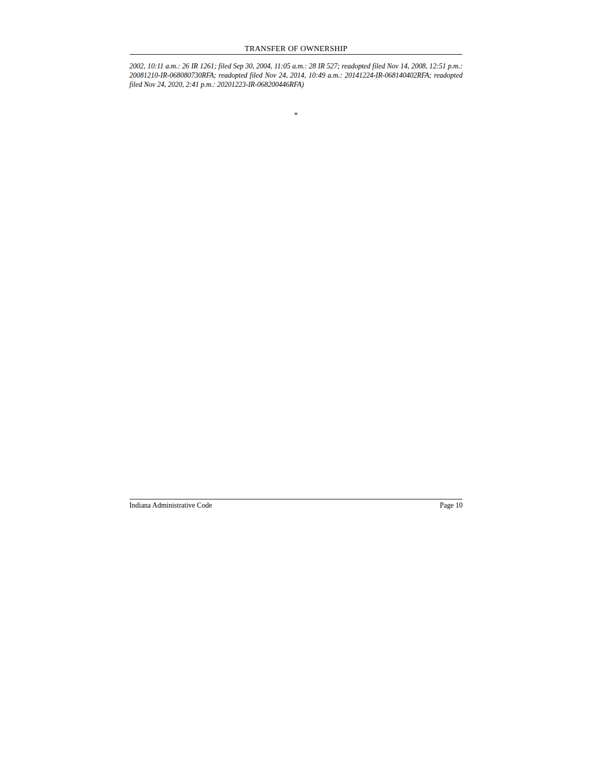TRANSFER OF OWNERSHIP
2002, 10:11 a.m.: 26 IR 1261; filed Sep 30, 2004, 11:05 a.m.: 28 IR 527; readopted filed Nov 14, 2008, 12:51 p.m.: 20081210-IR-068080730RFA; readopted filed Nov 24, 2014, 10:49 a.m.: 20141224-IR-068140402RFA; readopted filed Nov 24, 2020, 2:41 p.m.: 20201223-IR-068200446RFA)
*
Indiana Administrative Code Page 10